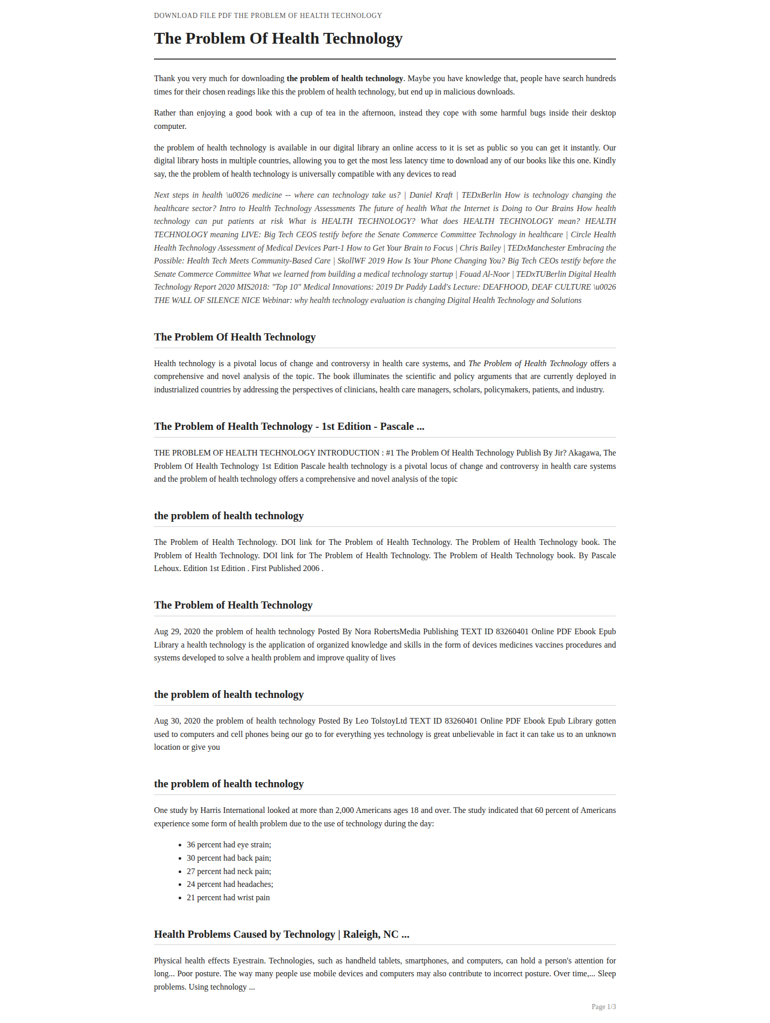Download File PDF The Problem Of Health Technology
The Problem Of Health Technology
Thank you very much for downloading the problem of health technology. Maybe you have knowledge that, people have search hundreds times for their chosen readings like this the problem of health technology, but end up in malicious downloads.
Rather than enjoying a good book with a cup of tea in the afternoon, instead they cope with some harmful bugs inside their desktop computer.
the problem of health technology is available in our digital library an online access to it is set as public so you can get it instantly. Our digital library hosts in multiple countries, allowing you to get the most less latency time to download any of our books like this one. Kindly say, the the problem of health technology is universally compatible with any devices to read
Next steps in health \u0026 medicine -- where can technology take us? | Daniel Kraft | TEDxBerlin How is technology changing the healthcare sector? Intro to Health Technology Assessments The future of health What the Internet is Doing to Our Brains How health technology can put patients at risk What is HEALTH TECHNOLOGY? What does HEALTH TECHNOLOGY mean? HEALTH TECHNOLOGY meaning LIVE: Big Tech CEOS testify before the Senate Commerce Committee Technology in healthcare | Circle Health Health Technology Assessment of Medical Devices Part-1 How to Get Your Brain to Focus | Chris Bailey | TEDxManchester Embracing the Possible: Health Tech Meets Community-Based Care | SkollWF 2019 How Is Your Phone Changing You? Big Tech CEOs testify before the Senate Commerce Committee What we learned from building a medical technology startup | Fouad Al-Noor | TEDxTUBerlin Digital Health Technology Report 2020 MIS2018: "Top 10" Medical Innovations: 2019 Dr Paddy Ladd's Lecture: DEAFHOOD, DEAF CULTURE \u0026 THE WALL OF SILENCE NICE Webinar: why health technology evaluation is changing Digital Health Technology and Solutions
The Problem Of Health Technology
Health technology is a pivotal locus of change and controversy in health care systems, and The Problem of Health Technology offers a comprehensive and novel analysis of the topic. The book illuminates the scientific and policy arguments that are currently deployed in industrialized countries by addressing the perspectives of clinicians, health care managers, scholars, policymakers, patients, and industry.
The Problem of Health Technology - 1st Edition - Pascale ...
THE PROBLEM OF HEALTH TECHNOLOGY INTRODUCTION : #1 The Problem Of Health Technology Publish By Jir? Akagawa, The Problem Of Health Technology 1st Edition Pascale health technology is a pivotal locus of change and controversy in health care systems and the problem of health technology offers a comprehensive and novel analysis of the topic
the problem of health technology
The Problem of Health Technology. DOI link for The Problem of Health Technology. The Problem of Health Technology book. The Problem of Health Technology. DOI link for The Problem of Health Technology. The Problem of Health Technology book. By Pascale Lehoux. Edition 1st Edition . First Published 2006 .
The Problem of Health Technology
Aug 29, 2020 the problem of health technology Posted By Nora RobertsMedia Publishing TEXT ID 83260401 Online PDF Ebook Epub Library a health technology is the application of organized knowledge and skills in the form of devices medicines vaccines procedures and systems developed to solve a health problem and improve quality of lives
the problem of health technology
Aug 30, 2020 the problem of health technology Posted By Leo TolstoyLtd TEXT ID 83260401 Online PDF Ebook Epub Library gotten used to computers and cell phones being our go to for everything yes technology is great unbelievable in fact it can take us to an unknown location or give you
the problem of health technology
One study by Harris International looked at more than 2,000 Americans ages 18 and over. The study indicated that 60 percent of Americans experience some form of health problem due to the use of technology during the day:
36 percent had eye strain;
30 percent had back pain;
27 percent had neck pain;
24 percent had headaches;
21 percent had wrist pain
Health Problems Caused by Technology | Raleigh, NC ...
Physical health effects Eyestrain. Technologies, such as handheld tablets, smartphones, and computers, can hold a person's attention for long... Poor posture. The way many people use mobile devices and computers may also contribute to incorrect posture. Over time,... Sleep problems. Using technology ...
Page 1/3